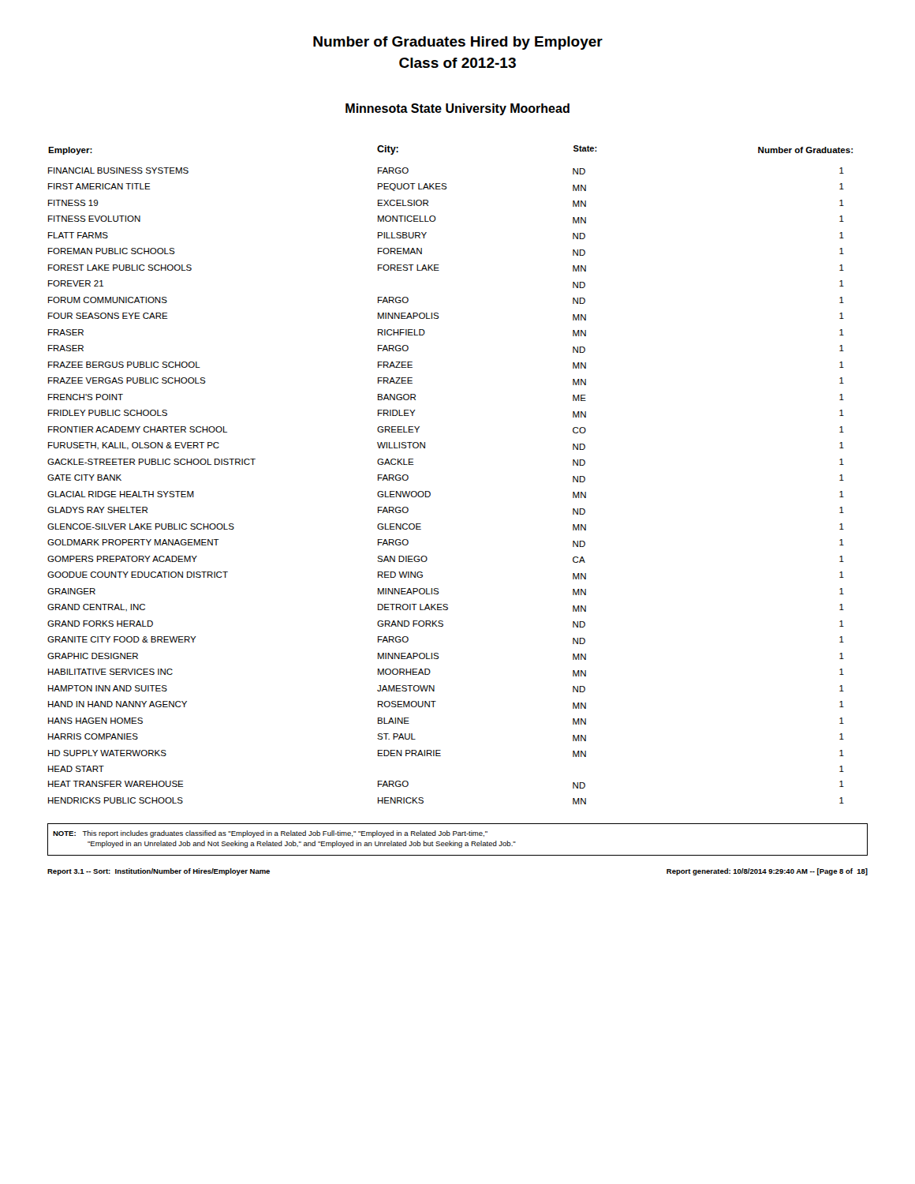Number of Graduates Hired by Employer
Class of 2012-13
Minnesota State University Moorhead
| Employer: | City: | State: | Number of Graduates: |
| --- | --- | --- | --- |
| FINANCIAL BUSINESS SYSTEMS | FARGO | ND | 1 |
| FIRST AMERICAN TITLE | PEQUOT LAKES | MN | 1 |
| FITNESS 19 | EXCELSIOR | MN | 1 |
| FITNESS EVOLUTION | MONTICELLO | MN | 1 |
| FLATT FARMS | PILLSBURY | ND | 1 |
| FOREMAN PUBLIC SCHOOLS | FOREMAN | ND | 1 |
| FOREST LAKE PUBLIC SCHOOLS | FOREST LAKE | MN | 1 |
| FOREVER 21 | | ND | 1 |
| FORUM COMMUNICATIONS | FARGO | ND | 1 |
| FOUR SEASONS EYE CARE | MINNEAPOLIS | MN | 1 |
| FRASER | RICHFIELD | MN | 1 |
| FRASER | FARGO | ND | 1 |
| FRAZEE BERGUS PUBLIC SCHOOL | FRAZEE | MN | 1 |
| FRAZEE VERGAS PUBLIC SCHOOLS | FRAZEE | MN | 1 |
| FRENCH'S POINT | BANGOR | ME | 1 |
| FRIDLEY PUBLIC SCHOOLS | FRIDLEY | MN | 1 |
| FRONTIER ACADEMY CHARTER SCHOOL | GREELEY | CO | 1 |
| FURUSETH, KALIL, OLSON & EVERT PC | WILLISTON | ND | 1 |
| GACKLE-STREETER PUBLIC SCHOOL DISTRICT | GACKLE | ND | 1 |
| GATE CITY BANK | FARGO | ND | 1 |
| GLACIAL RIDGE HEALTH SYSTEM | GLENWOOD | MN | 1 |
| GLADYS RAY SHELTER | FARGO | ND | 1 |
| GLENCOE-SILVER LAKE PUBLIC SCHOOLS | GLENCOE | MN | 1 |
| GOLDMARK PROPERTY MANAGEMENT | FARGO | ND | 1 |
| GOMPERS PREPATORY ACADEMY | SAN DIEGO | CA | 1 |
| GOODUE COUNTY EDUCATION DISTRICT | RED WING | MN | 1 |
| GRAINGER | MINNEAPOLIS | MN | 1 |
| GRAND CENTRAL, INC | DETROIT LAKES | MN | 1 |
| GRAND FORKS HERALD | GRAND FORKS | ND | 1 |
| GRANITE CITY FOOD & BREWERY | FARGO | ND | 1 |
| GRAPHIC DESIGNER | MINNEAPOLIS | MN | 1 |
| HABILITATIVE SERVICES INC | MOORHEAD | MN | 1 |
| HAMPTON INN AND SUITES | JAMESTOWN | ND | 1 |
| HAND IN HAND NANNY AGENCY | ROSEMOUNT | MN | 1 |
| HANS HAGEN HOMES | BLAINE | MN | 1 |
| HARRIS COMPANIES | ST. PAUL | MN | 1 |
| HD SUPPLY WATERWORKS | EDEN PRAIRIE | MN | 1 |
| HEAD START | | | 1 |
| HEAT TRANSFER WAREHOUSE | FARGO | ND | 1 |
| HENDRICKS PUBLIC SCHOOLS | HENRICKS | MN | 1 |
NOTE: This report includes graduates classified as "Employed in a Related Job Full-time," "Employed in a Related Job Part-time," "Employed in an Unrelated Job and Not Seeking a Related Job," and "Employed in an Unrelated Job but Seeking a Related Job."
Report 3.1 -- Sort: Institution/Number of Hires/Employer Name Report generated: 10/8/2014 9:29:40 AM -- [Page 8 of 18]